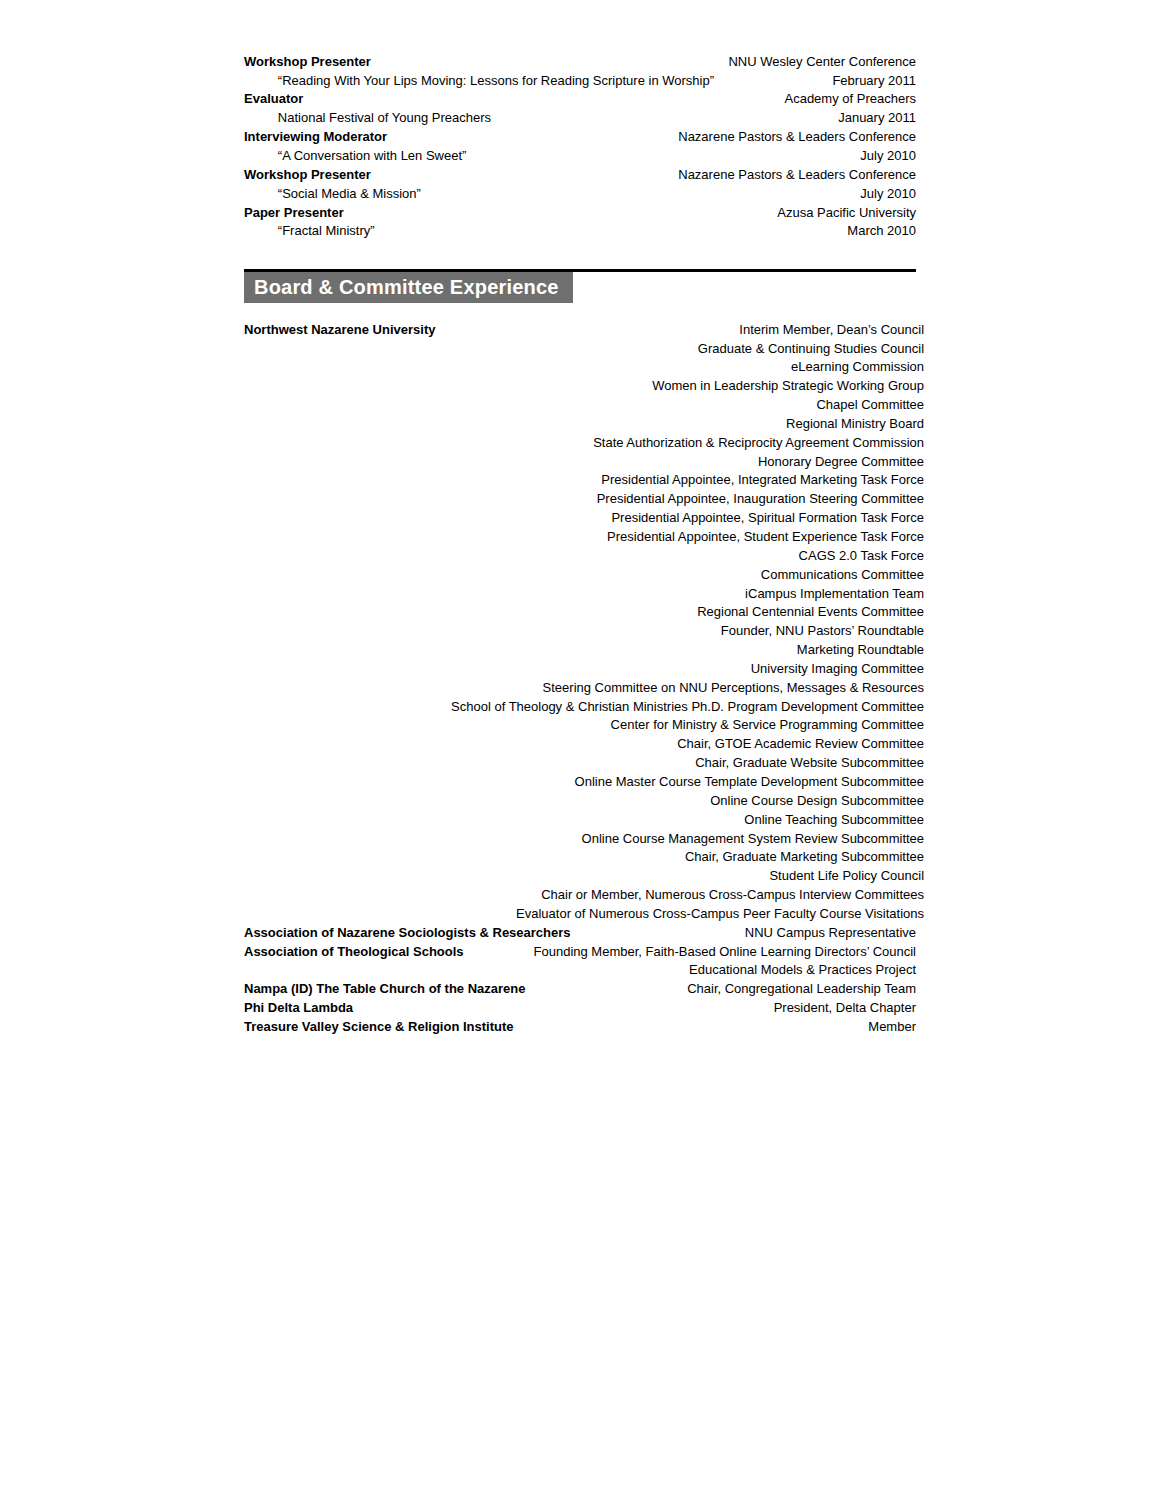Workshop Presenter
NNU Wesley Center Conference
“Reading With Your Lips Moving: Lessons for Reading Scripture in Worship”
February 2011
Evaluator
Academy of Preachers
National Festival of Young Preachers
January 2011
Interviewing Moderator
Nazarene Pastors & Leaders Conference
“A Conversation with Len Sweet”
July 2010
Workshop Presenter
Nazarene Pastors & Leaders Conference
“Social Media & Mission”
July 2010
Paper Presenter
Azusa Pacific University
“Fractal Ministry”
March 2010
Board & Committee Experience
Northwest Nazarene University
Interim Member, Dean’s Council
Graduate & Continuing Studies Council
eLearning Commission
Women in Leadership Strategic Working Group
Chapel Committee
Regional Ministry Board
State Authorization & Reciprocity Agreement Commission
Honorary Degree Committee
Presidential Appointee, Integrated Marketing Task Force
Presidential Appointee, Inauguration Steering Committee
Presidential Appointee, Spiritual Formation Task Force
Presidential Appointee, Student Experience Task Force
CAGS 2.0 Task Force
Communications Committee
iCampus Implementation Team
Regional Centennial Events Committee
Founder, NNU Pastors’ Roundtable
Marketing Roundtable
University Imaging Committee
Steering Committee on NNU Perceptions, Messages & Resources
School of Theology & Christian Ministries Ph.D. Program Development Committee
Center for Ministry & Service Programming Committee
Chair, GTOE Academic Review Committee
Chair, Graduate Website Subcommittee
Online Master Course Template Development Subcommittee
Online Course Design Subcommittee
Online Teaching Subcommittee
Online Course Management System Review Subcommittee
Chair, Graduate Marketing Subcommittee
Student Life Policy Council
Chair or Member, Numerous Cross-Campus Interview Committees
Evaluator of Numerous Cross-Campus Peer Faculty Course Visitations
Association of Nazarene Sociologists & Researchers
NNU Campus Representative
Association of Theological Schools
Founding Member, Faith-Based Online Learning Directors’ Council
Educational Models & Practices Project
Nampa (ID) The Table Church of the Nazarene
Chair, Congregational Leadership Team
Phi Delta Lambda
President, Delta Chapter
Treasure Valley Science & Religion Institute
Member